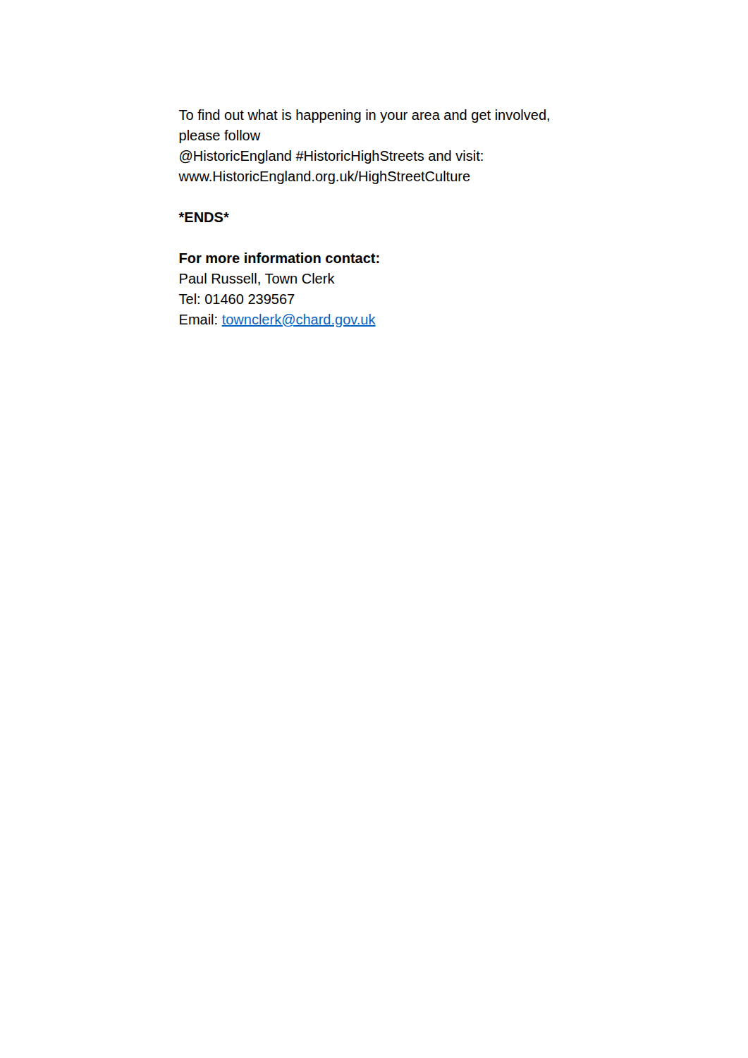To find out what is happening in your area and get involved, please follow
@HistoricEngland #HistoricHighStreets and visit:
www.HistoricEngland.org.uk/HighStreetCulture
*ENDS*
For more information contact:
Paul Russell, Town Clerk
Tel: 01460 239567
Email: townclerk@chard.gov.uk